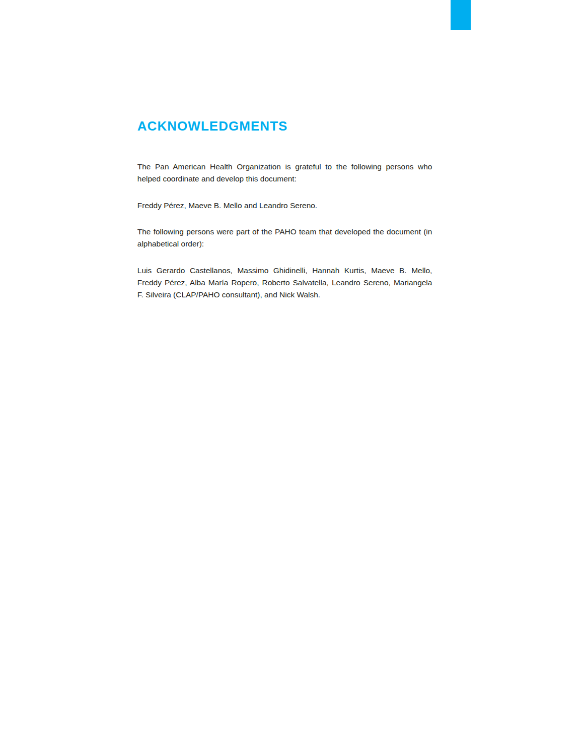Acknowledgments
The Pan American Health Organization is grateful to the following persons who helped coordinate and develop this document:
Freddy Pérez, Maeve B. Mello and Leandro Sereno.
The following persons were part of the PAHO team that developed the document (in alphabetical order):
Luis Gerardo Castellanos, Massimo Ghidinelli, Hannah Kurtis, Maeve B. Mello, Freddy Pérez, Alba María Ropero, Roberto Salvatella, Leandro Sereno, Mariangela F. Silveira (CLAP/PAHO consultant), and Nick Walsh.